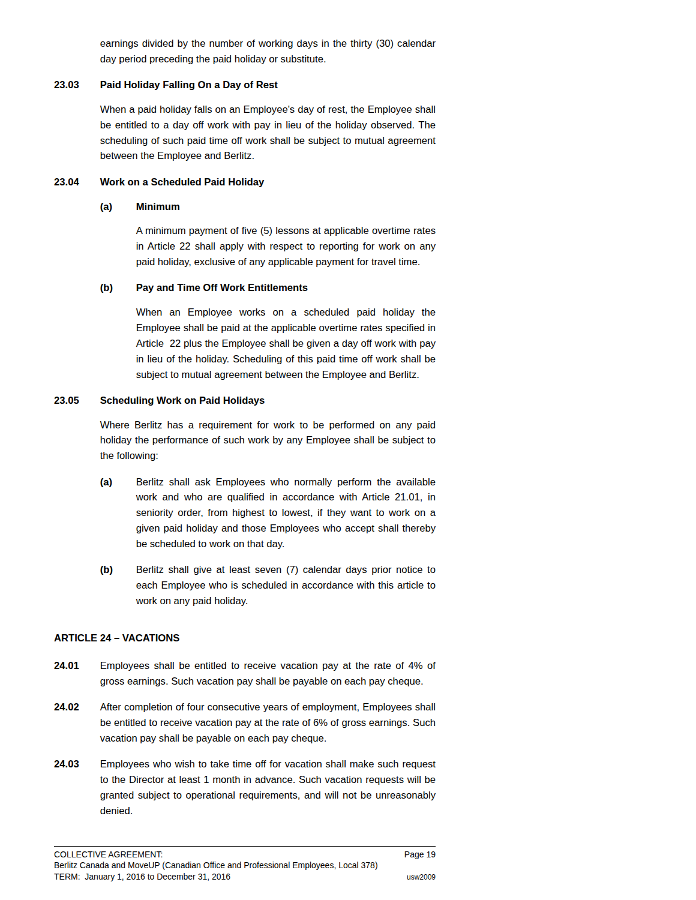earnings divided by the number of working days in the thirty (30) calendar day period preceding the paid holiday or substitute.
23.03
Paid Holiday Falling On a Day of Rest
When a paid holiday falls on an Employee's day of rest, the Employee shall be entitled to a day off work with pay in lieu of the holiday observed. The scheduling of such paid time off work shall be subject to mutual agreement between the Employee and Berlitz.
23.04
Work on a Scheduled Paid Holiday
(a)
Minimum
A minimum payment of five (5) lessons at applicable overtime rates in Article 22 shall apply with respect to reporting for work on any paid holiday, exclusive of any applicable payment for travel time.
(b)
Pay and Time Off Work Entitlements
When an Employee works on a scheduled paid holiday the Employee shall be paid at the applicable overtime rates specified in Article 22 plus the Employee shall be given a day off work with pay in lieu of the holiday. Scheduling of this paid time off work shall be subject to mutual agreement between the Employee and Berlitz.
23.05
Scheduling Work on Paid Holidays
Where Berlitz has a requirement for work to be performed on any paid holiday the performance of such work by any Employee shall be subject to the following:
(a)
Berlitz shall ask Employees who normally perform the available work and who are qualified in accordance with Article 21.01, in seniority order, from highest to lowest, if they want to work on a given paid holiday and those Employees who accept shall thereby be scheduled to work on that day.
(b)
Berlitz shall give at least seven (7) calendar days prior notice to each Employee who is scheduled in accordance with this article to work on any paid holiday.
ARTICLE 24 – VACATIONS
24.01
Employees shall be entitled to receive vacation pay at the rate of 4% of gross earnings. Such vacation pay shall be payable on each pay cheque.
24.02
After completion of four consecutive years of employment, Employees shall be entitled to receive vacation pay at the rate of 6% of gross earnings. Such vacation pay shall be payable on each pay cheque.
24.03
Employees who wish to take time off for vacation shall make such request to the Director at least 1 month in advance. Such vacation requests will be granted subject to operational requirements, and will not be unreasonably denied.
COLLECTIVE AGREEMENT:
Berlitz Canada and MoveUP (Canadian Office and Professional Employees, Local 378)
TERM: January 1, 2016 to December 31, 2016
Page 19
usw2009